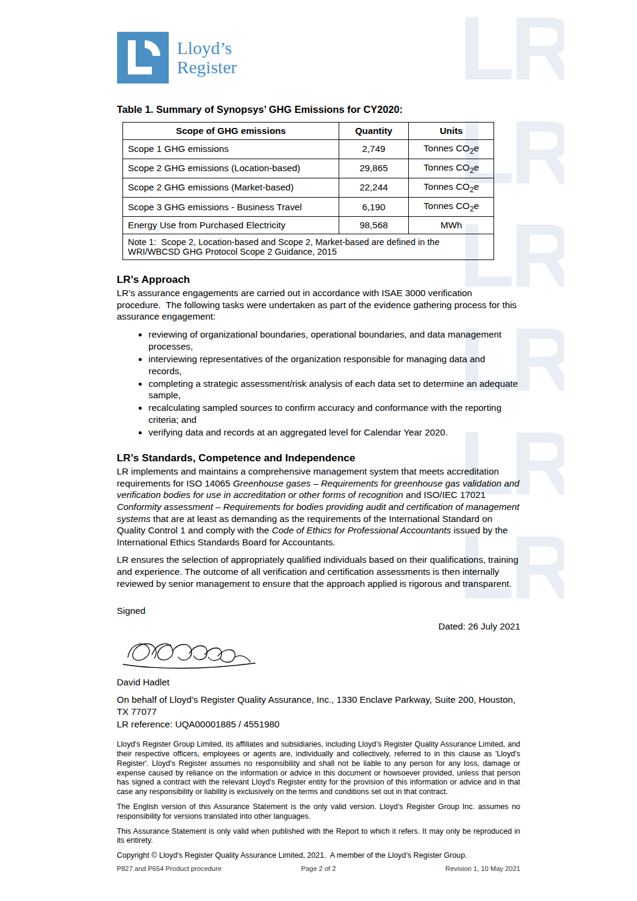LR
LR
LR
LR
LR
LR
Lloyd’s
Register
Table 1. Summary of Synopsys’ GHG Emissions for CY2020:
| Scope of GHG emissions | Quantity | Units |
| --- | --- | --- |
| Scope 1 GHG emissions | 2,749 | Tonnes CO 2 e |
| Scope 2 GHG emissions (Location-based) | 29,865 | Tonnes CO 2 e |
| Scope 2 GHG emissions (Market-based) | 22,244 | Tonnes CO 2 e |
| Scope 3 GHG emissions - Business Travel | 6,190 | Tonnes CO 2 e |
| Energy Use from Purchased Electricity | 98,568 | MWh |
| Note 1: Scope 2, Location-based and Scope 2, Market-based are defined in the WRI/WBCSD GHG Protocol Scope 2 Guidance, 2015 |
LR’s Approach
LR’s assurance engagements are carried out in accordance with ISAE 3000 verification procedure. The following tasks were undertaken as part of the evidence gathering process for this assurance engagement:
reviewing of organizational boundaries, operational boundaries, and data management processes,
interviewing representatives of the organization responsible for managing data and records,
completing a strategic assessment/risk analysis of each data set to determine an adequate sample,
recalculating sampled sources to confirm accuracy and conformance with the reporting criteria; and
verifying data and records at an aggregated level for Calendar Year 2020.
LR’s Standards, Competence and Independence
LR implements and maintains a comprehensive management system that meets accreditation requirements for ISO 14065 Greenhouse gases – Requirements for greenhouse gas validation and verification bodies for use in accreditation or other forms of recognition and ISO/IEC 17021 Conformity assessment – Requirements for bodies providing audit and certification of management systems that are at least as demanding as the requirements of the International Standard on Quality Control 1 and comply with the Code of Ethics for Professional Accountants issued by the International Ethics Standards Board for Accountants.
LR ensures the selection of appropriately qualified individuals based on their qualifications, training and experience. The outcome of all verification and certification assessments is then internally reviewed by senior management to ensure that the approach applied is rigorous and transparent.
Signed
Dated: 26 July 2021
David Hadlet
On behalf of Lloyd’s Register Quality Assurance, Inc., 1330 Enclave Parkway, Suite 200, Houston, TX 77077
LR reference: UQA00001885 / 4551980
Lloyd's Register Group Limited, its affiliates and subsidiaries, including Lloyd’s Register Quality Assurance Limited, and their respective officers, employees or agents are, individually and collectively, referred to in this clause as 'Lloyd's Register'. Lloyd's Register assumes no responsibility and shall not be liable to any person for any loss, damage or expense caused by reliance on the information or advice in this document or howsoever provided, unless that person has signed a contract with the relevant Lloyd's Register entity for the provision of this information or advice and in that case any responsibility or liability is exclusively on the terms and conditions set out in that contract.
The English version of this Assurance Statement is the only valid version. Lloyd’s Register Group Inc. assumes no responsibility for versions translated into other languages.
This Assurance Statement is only valid when published with the Report to which it refers. It may only be reproduced in its entirety.
Copyright © Lloyd's Register Quality Assurance Limited, 2021. A member of the Lloyd’s Register Group.
P827 and P654 Product procedure
Page 2 of 2
Revision 1, 10 May 2021